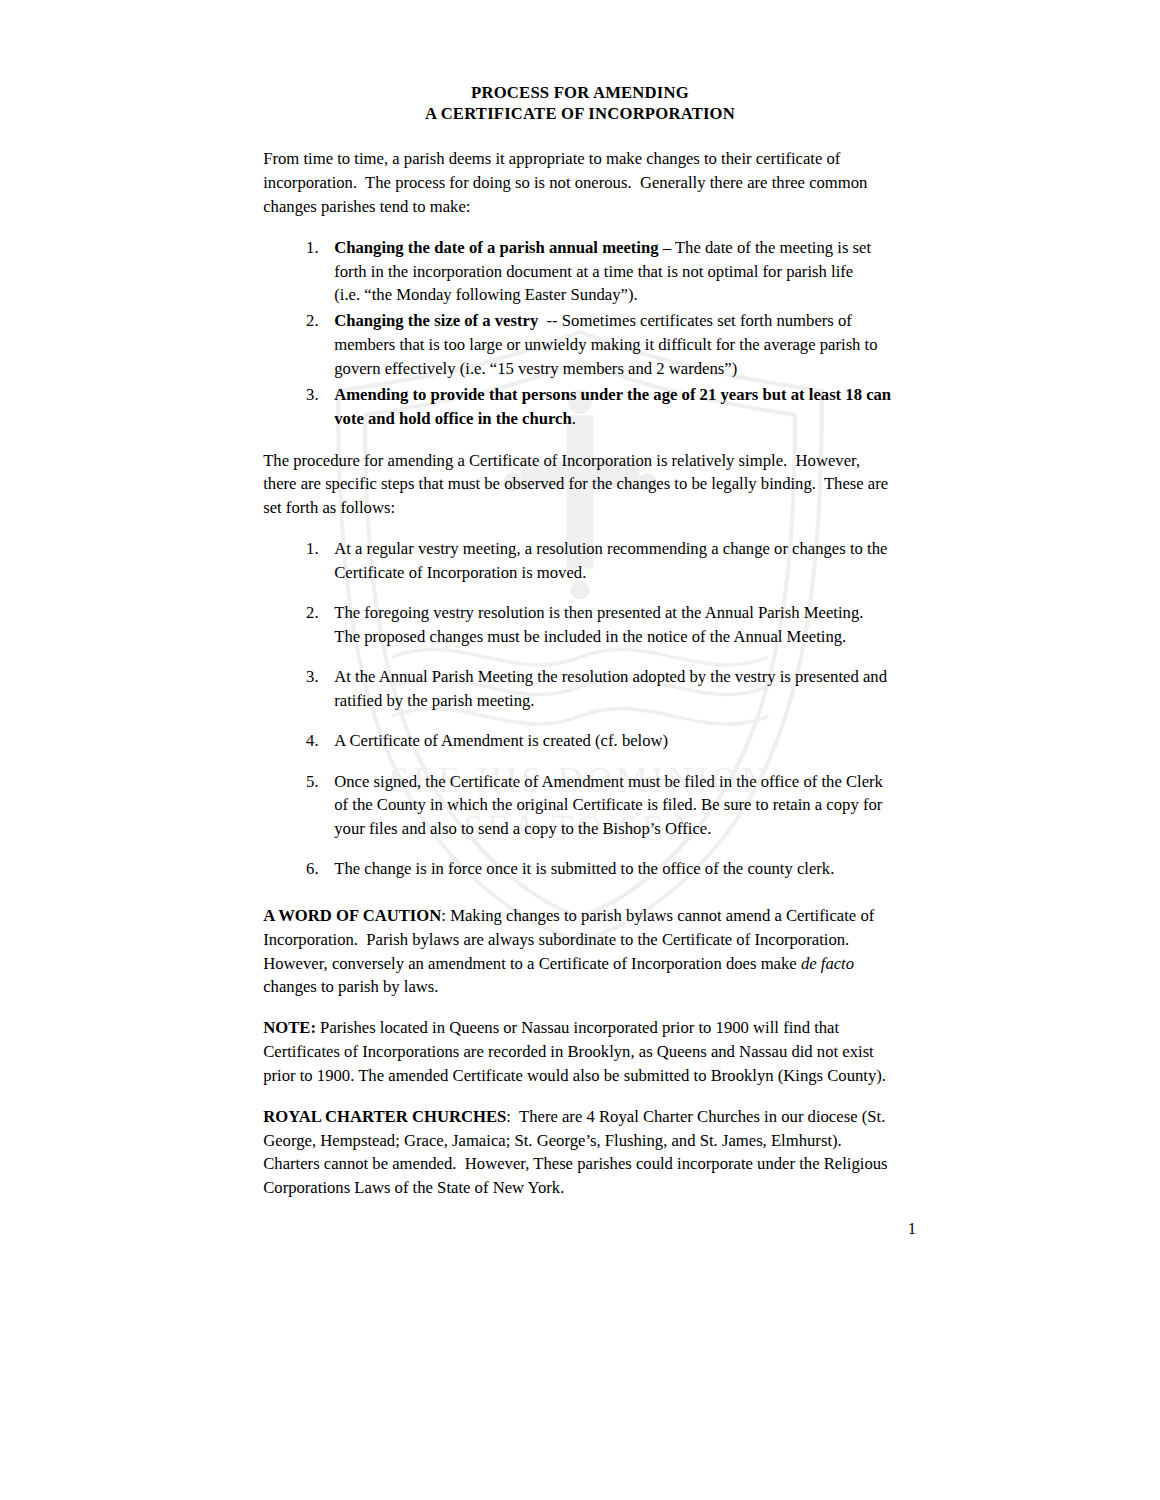SEE HIS DOMINION SEA TO SEA
PROCESS FOR AMENDING
A CERTIFICATE OF INCORPORATION
From time to time, a parish deems it appropriate to make changes to their certificate of incorporation. The process for doing so is not onerous. Generally there are three common changes parishes tend to make:
Changing the date of a parish annual meeting – The date of the meeting is set forth in the incorporation document at a time that is not optimal for parish life
(i.e. “the Monday following Easter Sunday”).
Changing the size of a vestry -- Sometimes certificates set forth numbers of members that is too large or unwieldy making it difficult for the average parish to govern effectively (i.e. “15 vestry members and 2 wardens”)
Amending to provide that persons under the age of 21 years but at least 18 can vote and hold office in the church.
The procedure for amending a Certificate of Incorporation is relatively simple. However, there are specific steps that must be observed for the changes to be legally binding. These are set forth as follows:
At a regular vestry meeting, a resolution recommending a change or changes to the Certificate of Incorporation is moved.
The foregoing vestry resolution is then presented at the Annual Parish Meeting. The proposed changes must be included in the notice of the Annual Meeting.
At the Annual Parish Meeting the resolution adopted by the vestry is presented and ratified by the parish meeting.
A Certificate of Amendment is created (cf. below)
Once signed, the Certificate of Amendment must be filed in the office of the Clerk of the County in which the original Certificate is filed. Be sure to retain a copy for your files and also to send a copy to the Bishop’s Office.
The change is in force once it is submitted to the office of the county clerk.
A WORD OF CAUTION: Making changes to parish bylaws cannot amend a Certificate of Incorporation. Parish bylaws are always subordinate to the Certificate of Incorporation. However, conversely an amendment to a Certificate of Incorporation does make de facto changes to parish by laws.
NOTE: Parishes located in Queens or Nassau incorporated prior to 1900 will find that Certificates of Incorporations are recorded in Brooklyn, as Queens and Nassau did not exist prior to 1900. The amended Certificate would also be submitted to Brooklyn (Kings County).
ROYAL CHARTER CHURCHES: There are 4 Royal Charter Churches in our diocese (St. George, Hempstead; Grace, Jamaica; St. George’s, Flushing, and St. James, Elmhurst). Charters cannot be amended. However, These parishes could incorporate under the Religious Corporations Laws of the State of New York.
1